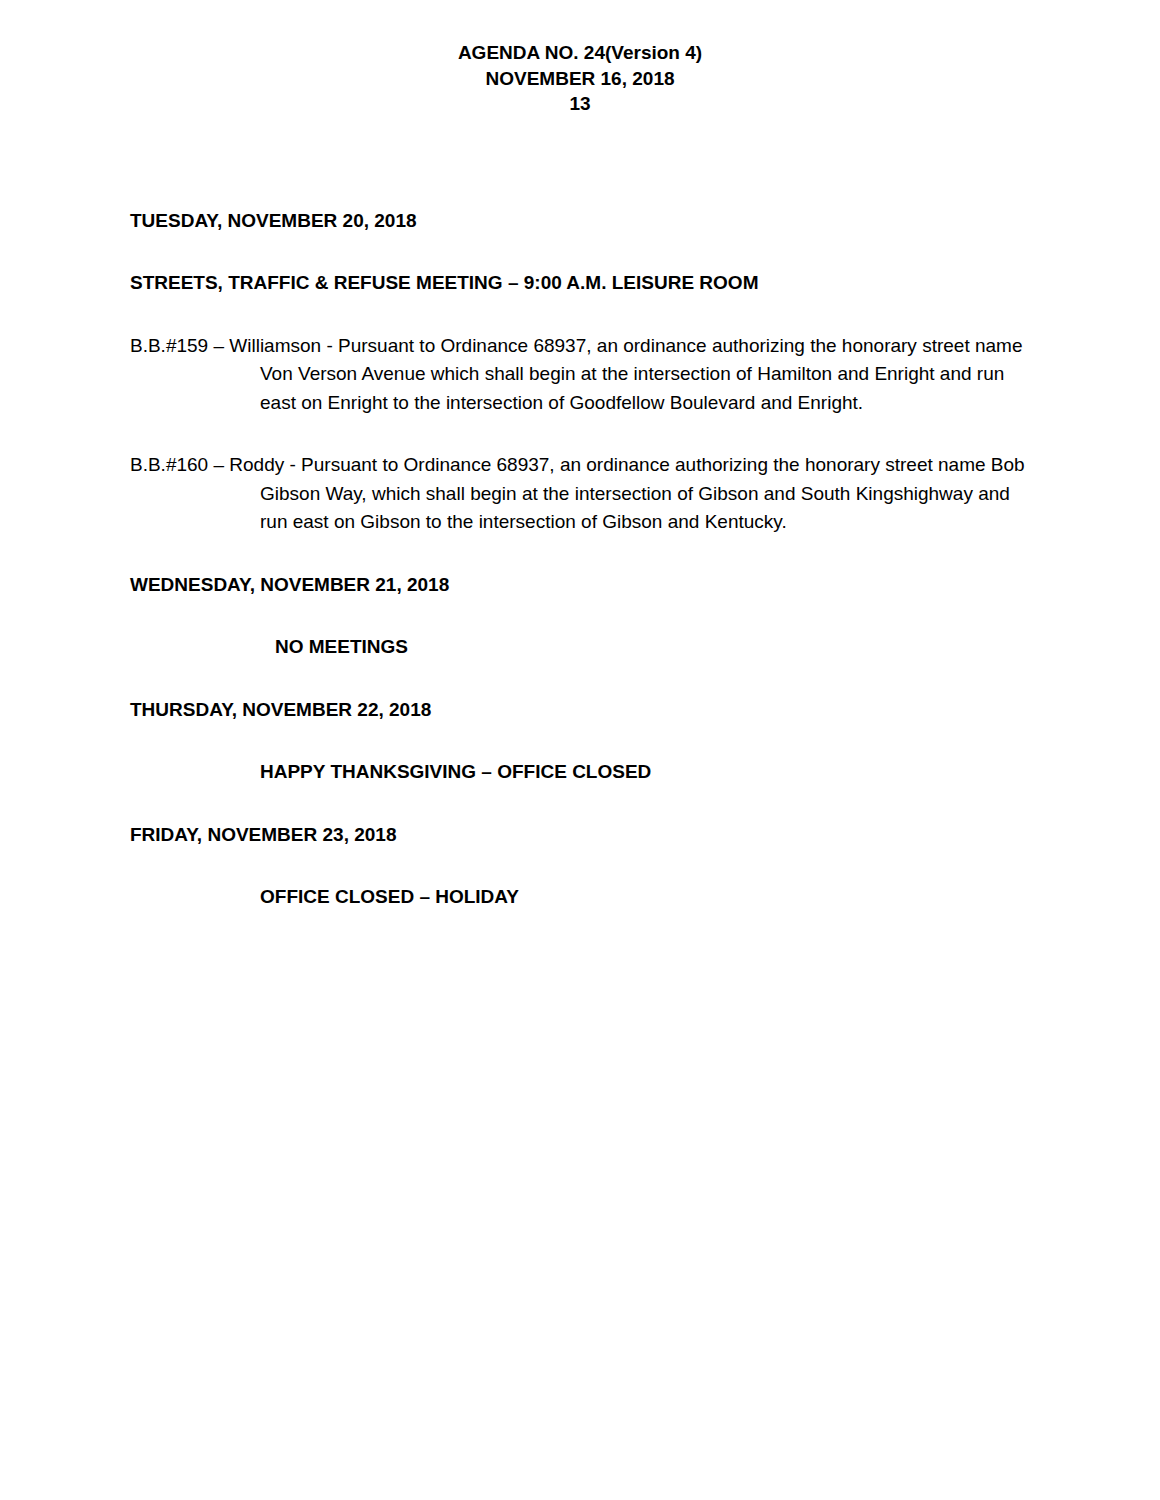AGENDA NO. 24(Version 4)
NOVEMBER 16, 2018
13
TUESDAY, NOVEMBER 20, 2018
STREETS, TRAFFIC & REFUSE MEETING – 9:00 A.M. LEISURE ROOM
B.B.#159 – Williamson - Pursuant to Ordinance 68937, an ordinance authorizing the honorary street name Von Verson Avenue which shall begin at the intersection of Hamilton and Enright and run east on Enright to the intersection of Goodfellow Boulevard and Enright.
B.B.#160 – Roddy - Pursuant to Ordinance 68937, an ordinance authorizing the honorary street name Bob Gibson Way, which shall begin at the intersection of Gibson and South Kingshighway and run east on Gibson to the intersection of Gibson and Kentucky.
WEDNESDAY, NOVEMBER 21, 2018
NO MEETINGS
THURSDAY, NOVEMBER 22, 2018
HAPPY THANKSGIVING – OFFICE CLOSED
FRIDAY, NOVEMBER 23, 2018
OFFICE CLOSED – HOLIDAY